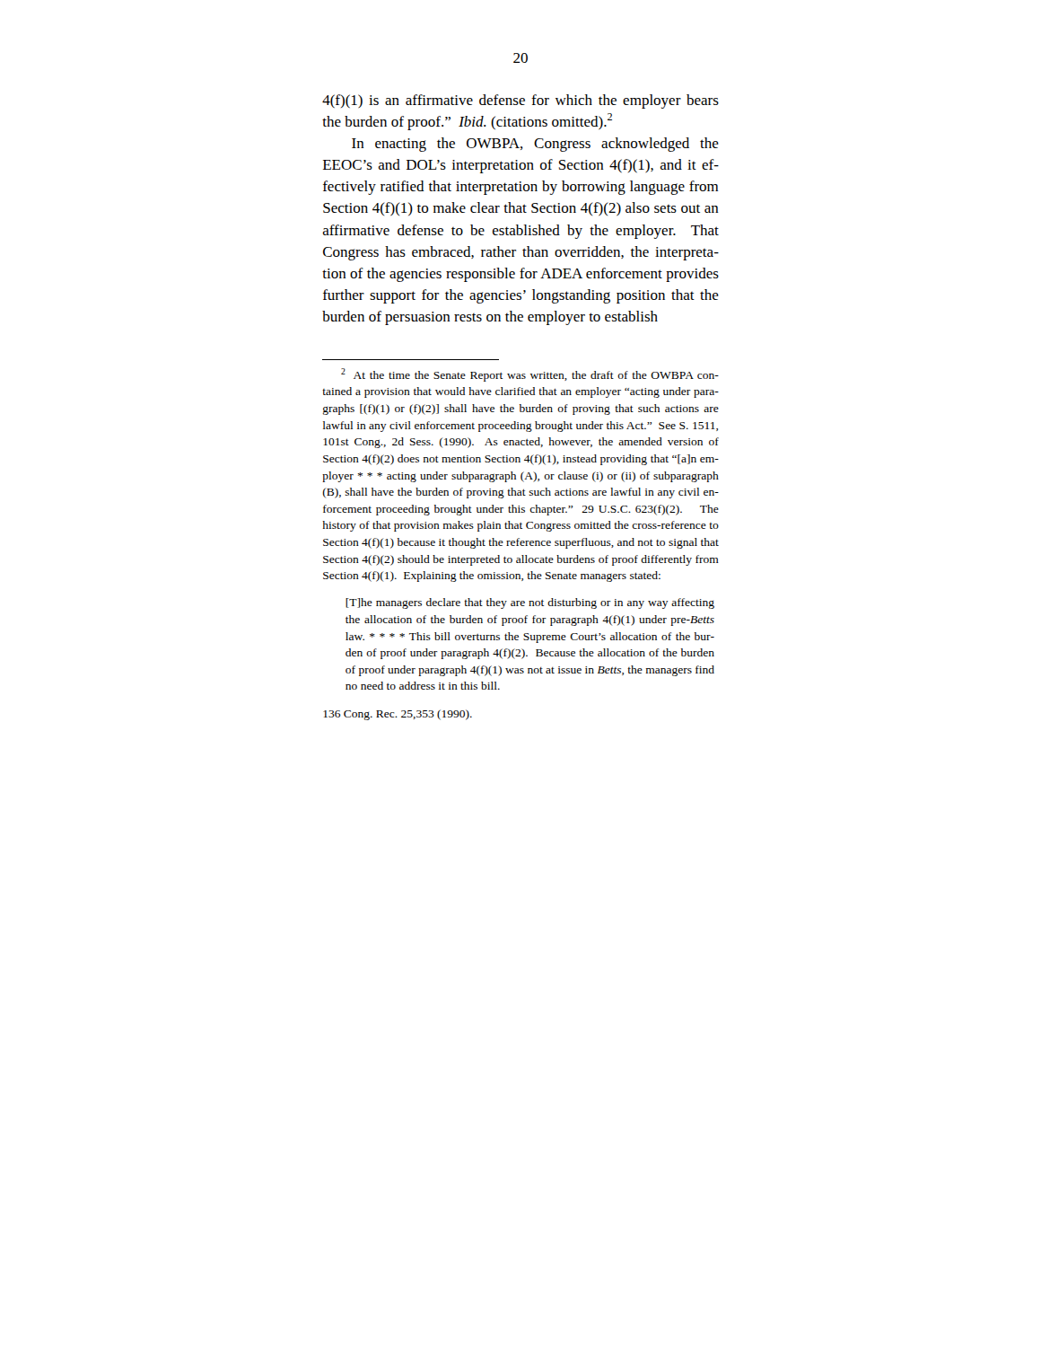20
4(f)(1) is an affirmative defense for which the employer bears the burden of proof.” Ibid. (citations omitted).2
In enacting the OWBPA, Congress acknowledged the EEOC’s and DOL’s interpretation of Section 4(f)(1), and it effectively ratified that interpretation by borrowing language from Section 4(f)(1) to make clear that Section 4(f)(2) also sets out an affirmative defense to be established by the employer. That Congress has embraced, rather than overridden, the interpretation of the agencies responsible for ADEA enforcement provides further support for the agencies’ longstanding position that the burden of persuasion rests on the employer to establish
2 At the time the Senate Report was written, the draft of the OWBPA contained a provision that would have clarified that an employer “acting under paragraphs [(f)(1) or (f)(2)] shall have the burden of proving that such actions are lawful in any civil enforcement proceeding brought under this Act.” See S. 1511, 101st Cong., 2d Sess. (1990). As enacted, however, the amended version of Section 4(f)(2) does not mention Section 4(f)(1), instead providing that “[a]n employer * * * acting under subparagraph (A), or clause (i) or (ii) of subparagraph (B), shall have the burden of proving that such actions are lawful in any civil enforcement proceeding brought under this chapter.” 29 U.S.C. 623(f)(2). The history of that provision makes plain that Congress omitted the cross-reference to Section 4(f)(1) because it thought the reference superfluous, and not to signal that Section 4(f)(2) should be interpreted to allocate burdens of proof differently from Section 4(f)(1). Explaining the omission, the Senate managers stated:
[T]he managers declare that they are not disturbing or in any way affecting the allocation of the burden of proof for paragraph 4(f)(1) under pre-Betts law. * * * * This bill overturns the Supreme Court’s allocation of the burden of proof under paragraph 4(f)(2). Because the allocation of the burden of proof under paragraph 4(f)(1) was not at issue in Betts, the managers find no need to address it in this bill.
136 Cong. Rec. 25,353 (1990).